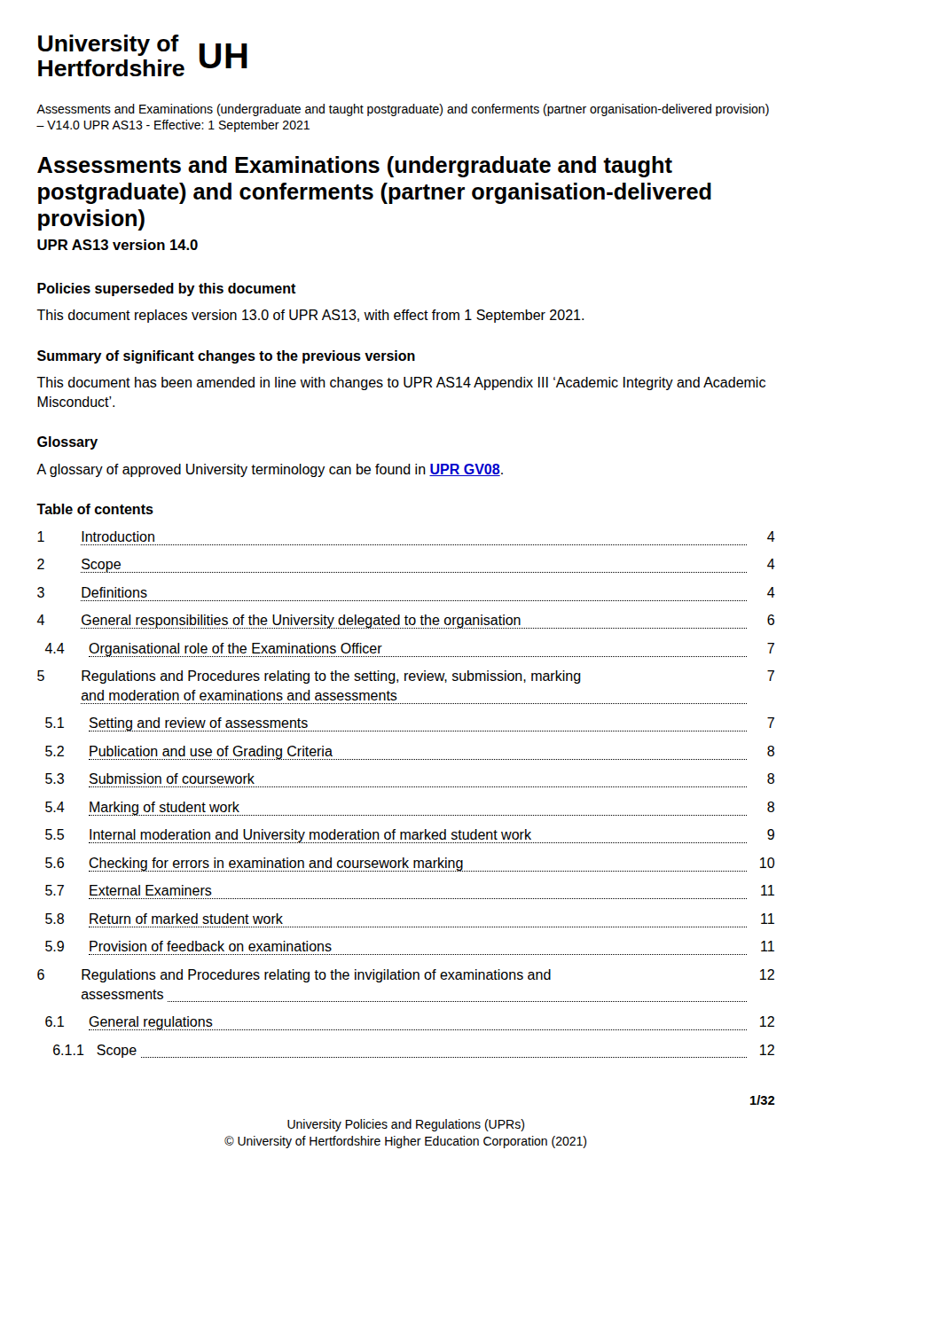University of
Hertfordshire UH
Assessments and Examinations (undergraduate and taught postgraduate) and conferments (partner organisation-delivered provision) – V14.0 UPR AS13 - Effective: 1 September 2021
Assessments and Examinations (undergraduate and taught postgraduate) and conferments (partner organisation-delivered provision)
UPR AS13 version 14.0
Policies superseded by this document
This document replaces version 13.0 of UPR AS13, with effect from 1 September 2021.
Summary of significant changes to the previous version
This document has been amended in line with changes to UPR AS14 Appendix III ‘Academic Integrity and Academic Misconduct’.
Glossary
A glossary of approved University terminology can be found in UPR GV08.
Table of contents
1 Introduction 4
2 Scope 4
3 Definitions 4
4 General responsibilities of the University delegated to the organisation 6
4.4 Organisational role of the Examinations Officer 7
5 Regulations and Procedures relating to the setting, review, submission, marking and moderation of examinations and assessments 7
5.1 Setting and review of assessments 7
5.2 Publication and use of Grading Criteria 8
5.3 Submission of coursework 8
5.4 Marking of student work 8
5.5 Internal moderation and University moderation of marked student work 9
5.6 Checking for errors in examination and coursework marking 10
5.7 External Examiners 11
5.8 Return of marked student work 11
5.9 Provision of feedback on examinations 11
6 Regulations and Procedures relating to the invigilation of examinations and assessments 12
6.1 General regulations 12
6.1.1 Scope 12
1/32
University Policies and Regulations (UPRs)
© University of Hertfordshire Higher Education Corporation (2021)